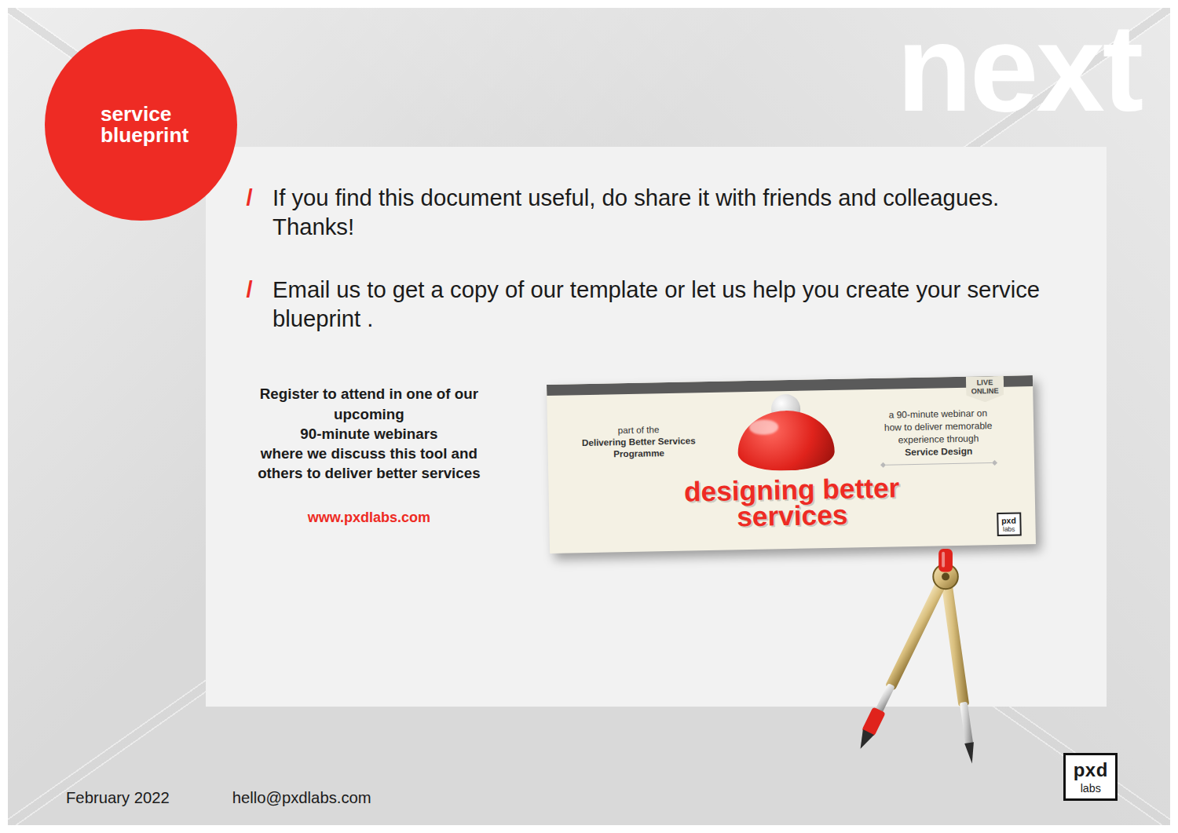service
blueprint
next
If you find this document useful, do share it with friends and colleagues. Thanks!
Email us to get a copy of our template or let us help you create your service blueprint .
Register to attend in one of our upcoming
90-minute webinars
where we discuss this tool and others to deliver better services
www.pxdlabs.com
LIVE
ONLINE
part of the
Delivering Better Services
Programme
a 90-minute webinar on
how to deliver memorable
experience through
Service Design
designing better services
pxd labs
February 2022
hello@pxdlabs.com
pxd
labs